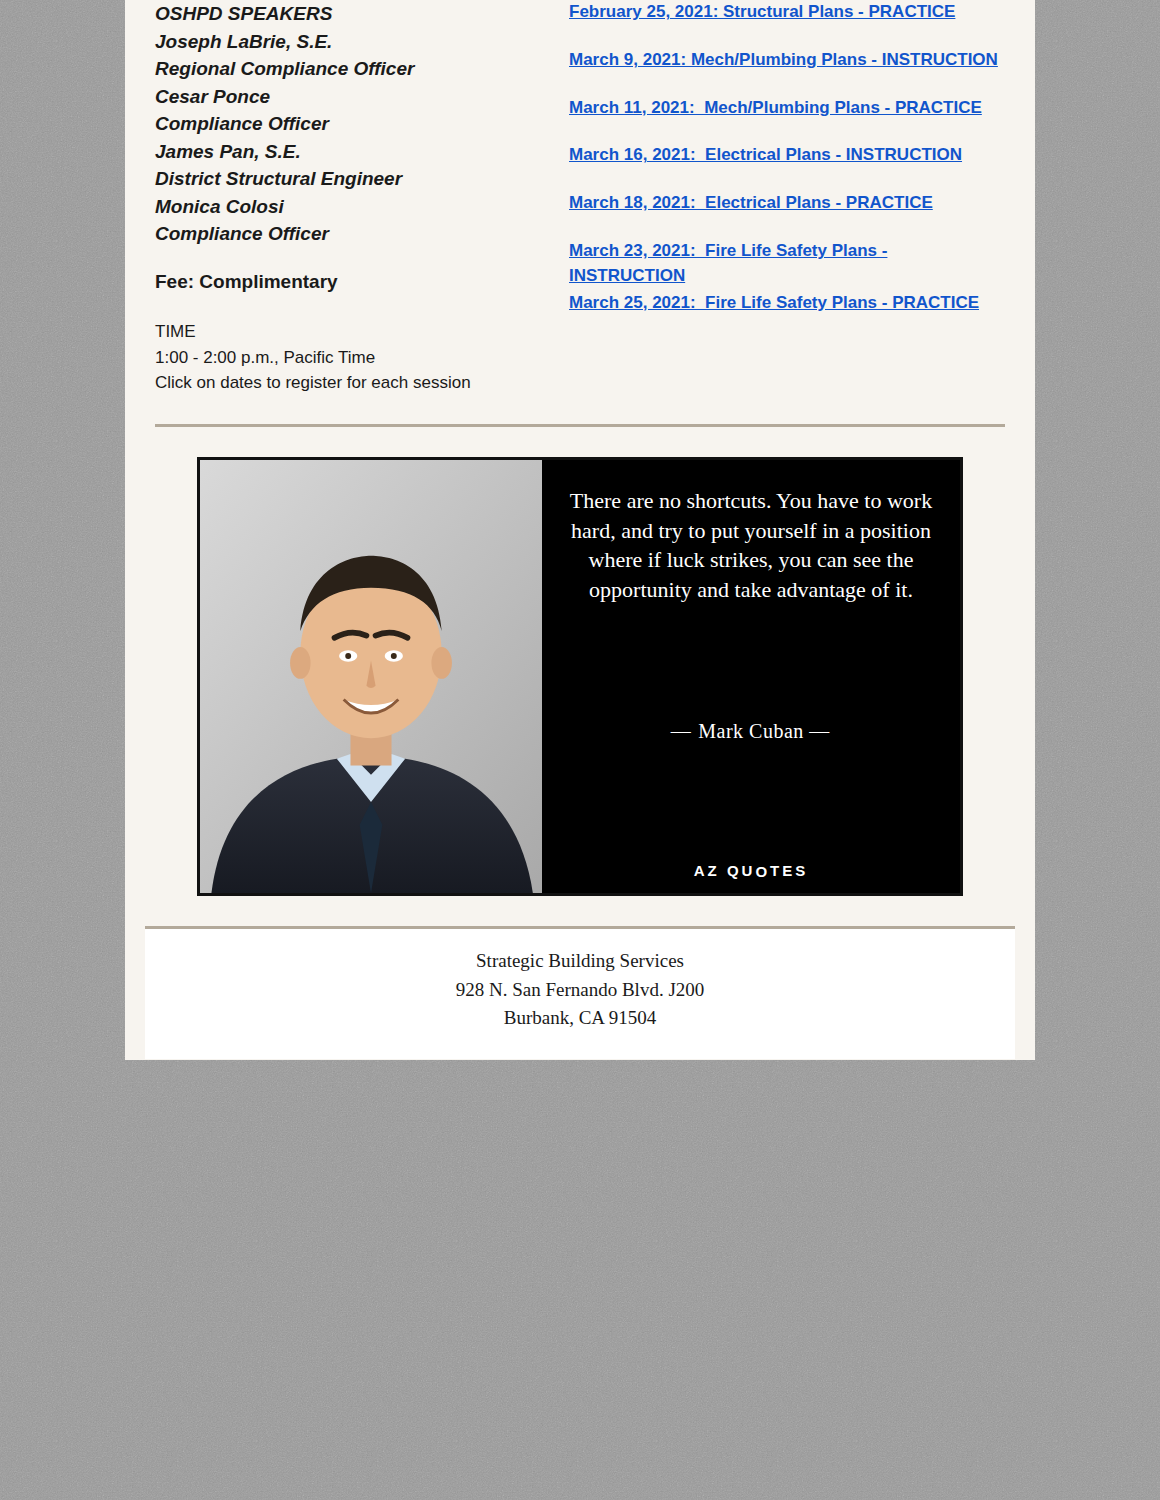OSHPD SPEAKERS
Joseph LaBrie, S.E.
Regional Compliance Officer
Cesar Ponce
Compliance Officer
James Pan, S.E.
District Structural Engineer
Monica Colosi
Compliance Officer
Fee: Complimentary
TIME
1:00 - 2:00 p.m., Pacific Time
Click on dates to register for each session
February 25, 2021: Structural Plans - PRACTICE
March 9, 2021: Mech/Plumbing Plans - INSTRUCTION
March 11, 2021: Mech/Plumbing Plans - PRACTICE
March 16, 2021: Electrical Plans - INSTRUCTION
March 18, 2021: Electrical Plans - PRACTICE
March 23, 2021: Fire Life Safety Plans - INSTRUCTION
March 25, 2021: Fire Life Safety Plans - PRACTICE
There are no shortcuts. You have to work hard, and try to put yourself in a position where if luck strikes, you can see the opportunity and take advantage of it.
— Mark Cuban —
AZ QUOTES
Strategic Building Services
928 N. San Fernando Blvd. J200
Burbank, CA 91504